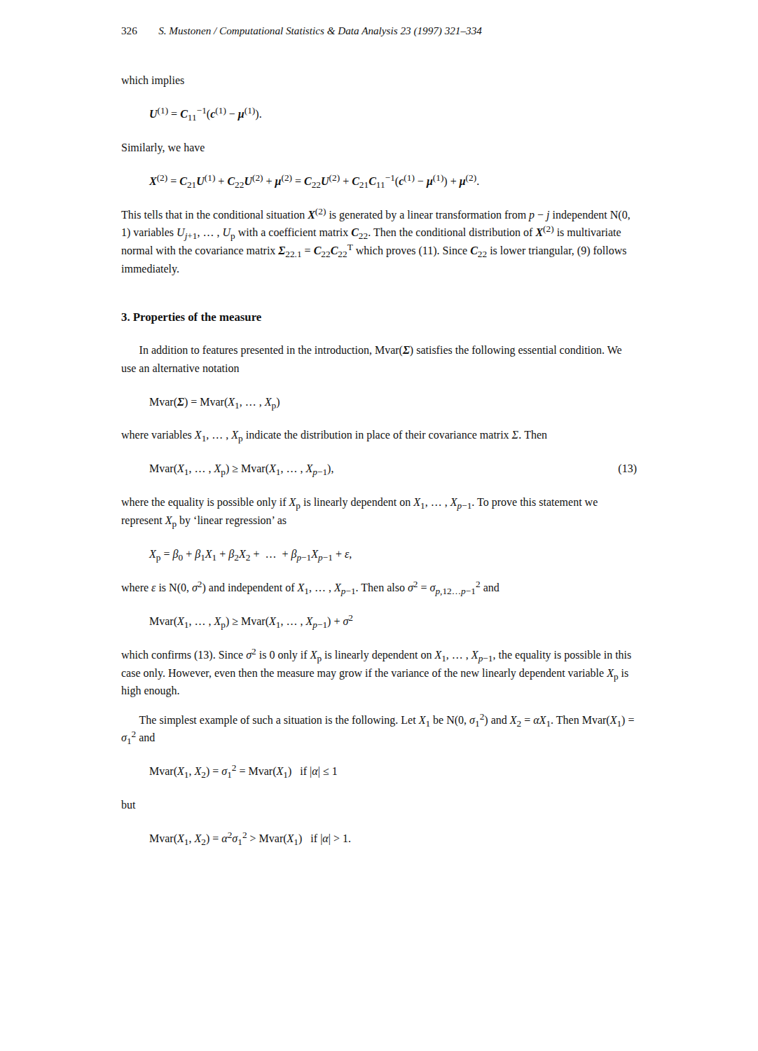326 S. Mustonen / Computational Statistics & Data Analysis 23 (1997) 321–334
which implies
U(1) = C11−1(c(1) − μ(1)).
Similarly, we have
X(2) = C21U(1) + C22U(2) + μ(2) = C22U(2) + C21C11−1(c(1) − μ(1)) + μ(2).
This tells that in the conditional situation X(2) is generated by a linear transformation from p − j independent N(0, 1) variables Uj+1, … , Up with a coefficient matrix C22. Then the conditional distribution of X(2) is multivariate normal with the covariance matrix Σ22.1 = C22C22T which proves (11). Since C22 is lower triangular, (9) follows immediately.
3. Properties of the measure
In addition to features presented in the introduction, Mvar(Σ) satisfies the following essential condition. We use an alternative notation
Mvar(Σ) = Mvar(X1, … , Xp)
where variables X1, … , Xp indicate the distribution in place of their covariance matrix Σ. Then
Mvar(X1, … , Xp) ≥ Mvar(X1, … , Xp−1),
(13)
where the equality is possible only if Xp is linearly dependent on X1, … , Xp−1. To prove this statement we represent Xp by ‘linear regression’ as
Xp = β0 + β1X1 + β2X2 + … + βp−1Xp−1 + ε,
where ε is N(0, σ2) and independent of X1, … , Xp−1. Then also σ2 = σp,12…p−12 and
Mvar(X1, … , Xp) ≥ Mvar(X1, … , Xp−1) + σ2
which confirms (13). Since σ2 is 0 only if Xp is linearly dependent on X1, … , Xp−1, the equality is possible in this case only. However, even then the measure may grow if the variance of the new linearly dependent variable Xp is high enough.
The simplest example of such a situation is the following. Let X1 be N(0, σ12) and X2 = αX1. Then Mvar(X1) = σ12 and
Mvar(X1, X2) = σ12 = Mvar(X1) if |α| ≤ 1
but
Mvar(X1, X2) = α2σ12 > Mvar(X1) if |α| > 1.